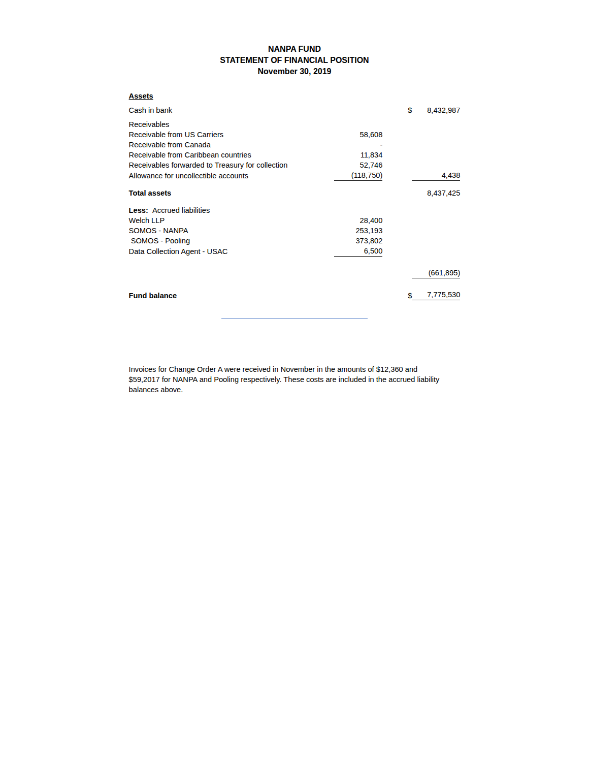NANPA FUND
STATEMENT OF FINANCIAL POSITION
November 30, 2019
| Assets | | | | |
| Cash in bank | | | $ | 8,432,987 |
| Receivables | | | | |
| Receivable from US Carriers | 58,608 | | | |
| Receivable from Canada | - | | | |
| Receivable from Caribbean countries | 11,834 | | | |
| Receivables forwarded to Treasury for collection | 52,746 | | | |
| Allowance for uncollectible accounts | (118,750) | | | 4,438 |
| Total assets | | | | 8,437,425 |
| Less: Accrued liabilities | | | | |
| Welch LLP | 28,400 | | | |
| SOMOS - NANPA | 253,193 | | | |
| SOMOS - Pooling | 373,802 | | | |
| Data Collection Agent - USAC | 6,500 | | | |
| | | | | (661,895) |
| Fund balance | | | $ | 7,775,530 |
Invoices for Change Order A were received in November in the amounts of $12,360 and $59,2017 for NANPA and Pooling respectively. These costs are included in the accrued liability balances above.